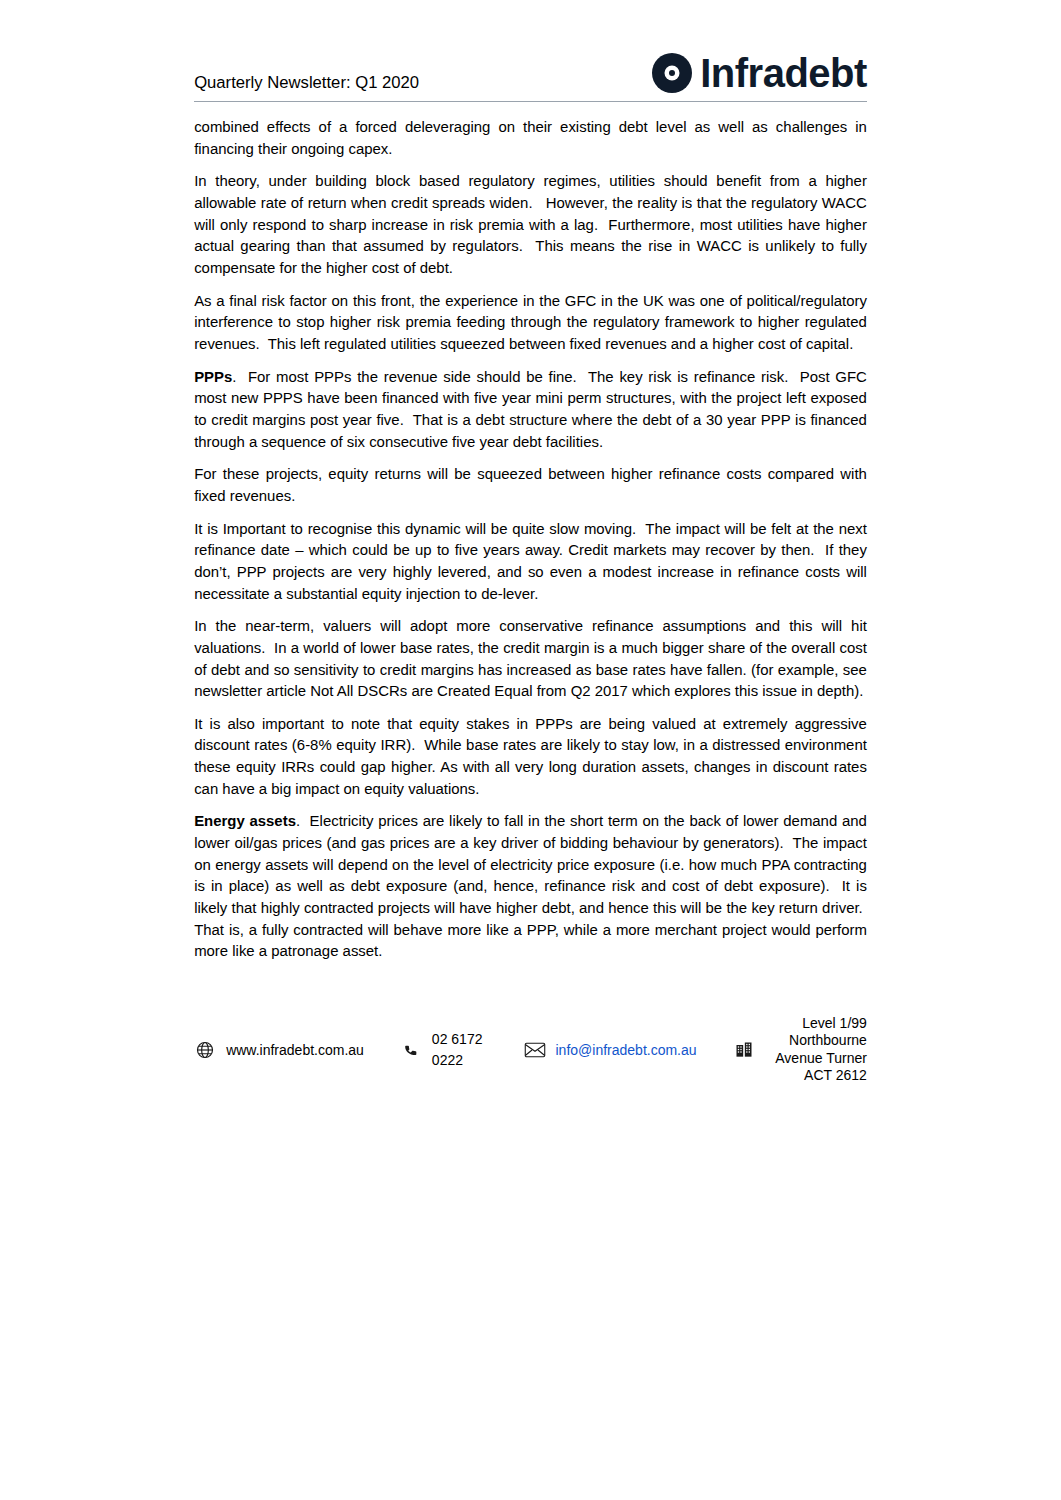Quarterly Newsletter: Q1 2020
Infradebt
combined effects of a forced deleveraging on their existing debt level as well as challenges in financing their ongoing capex.
In theory, under building block based regulatory regimes, utilities should benefit from a higher allowable rate of return when credit spreads widen. However, the reality is that the regulatory WACC will only respond to sharp increase in risk premia with a lag. Furthermore, most utilities have higher actual gearing than that assumed by regulators. This means the rise in WACC is unlikely to fully compensate for the higher cost of debt.
As a final risk factor on this front, the experience in the GFC in the UK was one of political/regulatory interference to stop higher risk premia feeding through the regulatory framework to higher regulated revenues. This left regulated utilities squeezed between fixed revenues and a higher cost of capital.
PPPs. For most PPPs the revenue side should be fine. The key risk is refinance risk. Post GFC most new PPPS have been financed with five year mini perm structures, with the project left exposed to credit margins post year five. That is a debt structure where the debt of a 30 year PPP is financed through a sequence of six consecutive five year debt facilities.
For these projects, equity returns will be squeezed between higher refinance costs compared with fixed revenues.
It is Important to recognise this dynamic will be quite slow moving. The impact will be felt at the next refinance date – which could be up to five years away. Credit markets may recover by then. If they don’t, PPP projects are very highly levered, and so even a modest increase in refinance costs will necessitate a substantial equity injection to de-lever.
In the near-term, valuers will adopt more conservative refinance assumptions and this will hit valuations. In a world of lower base rates, the credit margin is a much bigger share of the overall cost of debt and so sensitivity to credit margins has increased as base rates have fallen. (for example, see newsletter article Not All DSCRs are Created Equal from Q2 2017 which explores this issue in depth).
It is also important to note that equity stakes in PPPs are being valued at extremely aggressive discount rates (6-8% equity IRR). While base rates are likely to stay low, in a distressed environment these equity IRRs could gap higher. As with all very long duration assets, changes in discount rates can have a big impact on equity valuations.
Energy assets. Electricity prices are likely to fall in the short term on the back of lower demand and lower oil/gas prices (and gas prices are a key driver of bidding behaviour by generators). The impact on energy assets will depend on the level of electricity price exposure (i.e. how much PPA contracting is in place) as well as debt exposure (and, hence, refinance risk and cost of debt exposure). It is likely that highly contracted projects will have higher debt, and hence this will be the key return driver. That is, a fully contracted will behave more like a PPP, while a more merchant project would perform more like a patronage asset.
www.infradebt.com.au 02 6172 0222 info@infradebt.com.au Level 1/99 Northbourne
Avenue Turner ACT 2612